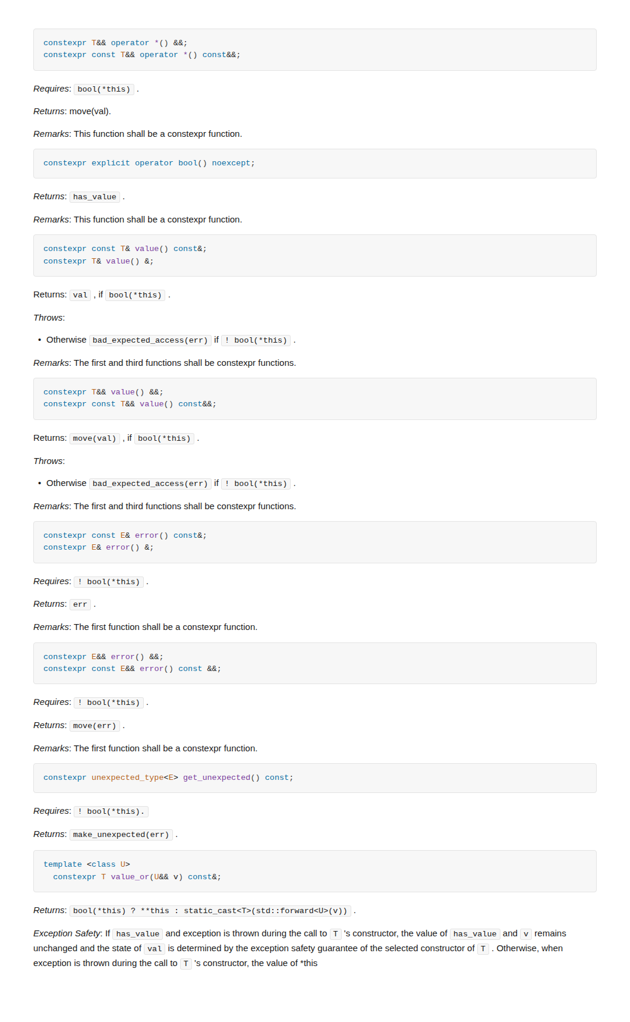constexpr T&& operator *() &&;
constexpr const T&& operator *() const&&;
Requires: bool(*this) .
Returns: move(val).
Remarks: This function shall be a constexpr function.
constexpr explicit operator bool() noexcept;
Returns: has_value .
Remarks: This function shall be a constexpr function.
constexpr const T& value() const&;
constexpr T& value() &;
Returns: val , if bool(*this) .
Throws:
Otherwise bad_expected_access(err) if ! bool(*this) .
Remarks: The first and third functions shall be constexpr functions.
constexpr T&& value() &&;
constexpr const T&& value() const&&;
Returns: move(val) , if bool(*this) .
Throws:
Otherwise bad_expected_access(err) if ! bool(*this) .
Remarks: The first and third functions shall be constexpr functions.
constexpr const E& error() const&;
constexpr E& error() &;
Requires: ! bool(*this) .
Returns: err .
Remarks: The first function shall be a constexpr function.
constexpr E&& error() &&;
constexpr const E&& error() const &&;
Requires: ! bool(*this) .
Returns: move(err) .
Remarks: The first function shall be a constexpr function.
constexpr unexpected_type<E> get_unexpected() const;
Requires: ! bool(*this).
Returns: make_unexpected(err) .
template <class U>
  constexpr T value_or(U&& v) const&;
Returns: bool(*this) ? **this : static_cast<T>(std::forward<U>(v)) .
Exception Safety: If has_value and exception is thrown during the call to T 's constructor, the value of has_value and v remains unchanged and the state of val is determined by the exception safety guarantee of the selected constructor of T . Otherwise, when exception is thrown during the call to T 's constructor, the value of *this